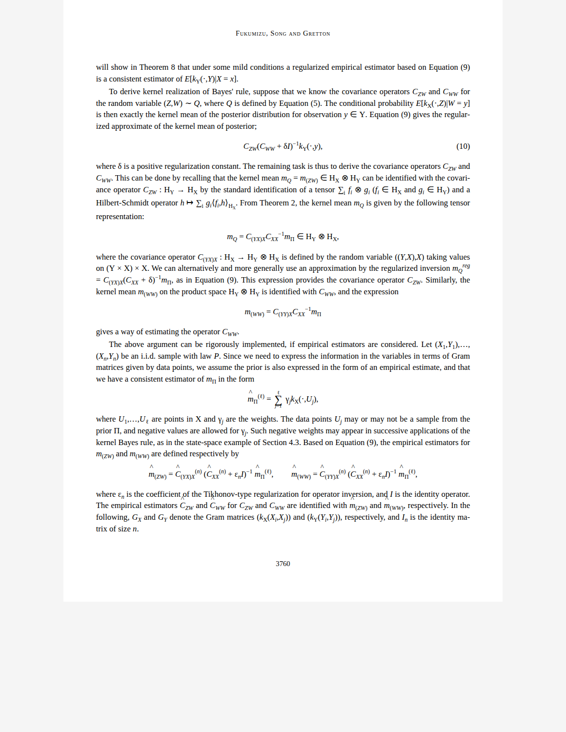Fukumizu, Song and Gretton
will show in Theorem 8 that under some mild conditions a regularized empirical estimator based on Equation (9) is a consistent estimator of E[kY(·,Y)|X = x].
To derive kernel realization of Bayes' rule, suppose that we know the covariance operators CZW and CWW for the random variable (Z,W) ∼ Q, where Q is defined by Equation (5). The conditional probability E[kX(·,Z)|W = y] is then exactly the kernel mean of the posterior distribution for observation y ∈ Y. Equation (9) gives the regularized approximate of the kernel mean of posterior;
CZW(CWW + δI)−1kY(·,y), (10)
where δ is a positive regularization constant. The remaining task is thus to derive the covariance operators CZW and CWW. This can be done by recalling that the kernel mean mQ = m(ZW) ∈ HX ⊗ HY can be identified with the covariance operator CZW : HY → HX by the standard identification of a tensor ∑i fi ⊗ gi (fi ∈ HX and gi ∈ HY) and a Hilbert-Schmidt operator h ↦ ∑i gi⟨fi,h⟩HX. From Theorem 2, the kernel mean mQ is given by the following tensor representation:
mQ = C(YX)XCXX−1mΠ ∈ HY ⊗ HX,
where the covariance operator C(YX)X : HX → HY ⊗ HX is defined by the random variable ((Y,X),X) taking values on (Y × X) × X. We can alternatively and more generally use an approximation by the regularized inversion mQreg = C(YX)X(CXX + δ)−1mΠ, as in Equation (9). This expression provides the covariance operator CZW. Similarly, the kernel mean m(WW) on the product space HY ⊗ HY is identified with CWW, and the expression
m(WW) = C(YY)XCXX−1mΠ
gives a way of estimating the operator CWW.
The above argument can be rigorously implemented, if empirical estimators are considered. Let (X1,Y1),…,(Xn,Yn) be an i.i.d. sample with law P. Since we need to express the information in the variables in terms of Gram matrices given by data points, we assume the prior is also expressed in the form of an empirical estimate, and that we have a consistent estimator of mΠ in the form
^mΠ(ℓ) = ∑ℓj=1 γjkX(·,Uj),
where U1,…,Uℓ are points in X and γj are the weights. The data points Uj may or may not be a sample from the prior Π, and negative values are allowed for γj. Such negative weights may appear in successive applications of the kernel Bayes rule, as in the state-space example of Section 4.3. Based on Equation (9), the empirical estimators for m(ZW) and m(WW) are defined respectively by
^m(ZW) = ^C(YX)X(n) (^CXX(n) + εnI)−1 ^mΠ(ℓ), ^m(WW) = ^C(YY)X(n) (^CXX(n) + εnI)−1 ^mΠ(ℓ),
where εn is the coefficient of the Tikhonov-type regularization for operator inversion, and I is the identity operator. The empirical estimators ^CZW and ^CWW for CZW and CWW are identified with ^m(ZW) and ^m(WW), respectively. In the following, GX and GY denote the Gram matrices (kX(Xi,Xj)) and (kY(Yi,Yj)), respectively, and In is the identity matrix of size n.
3760